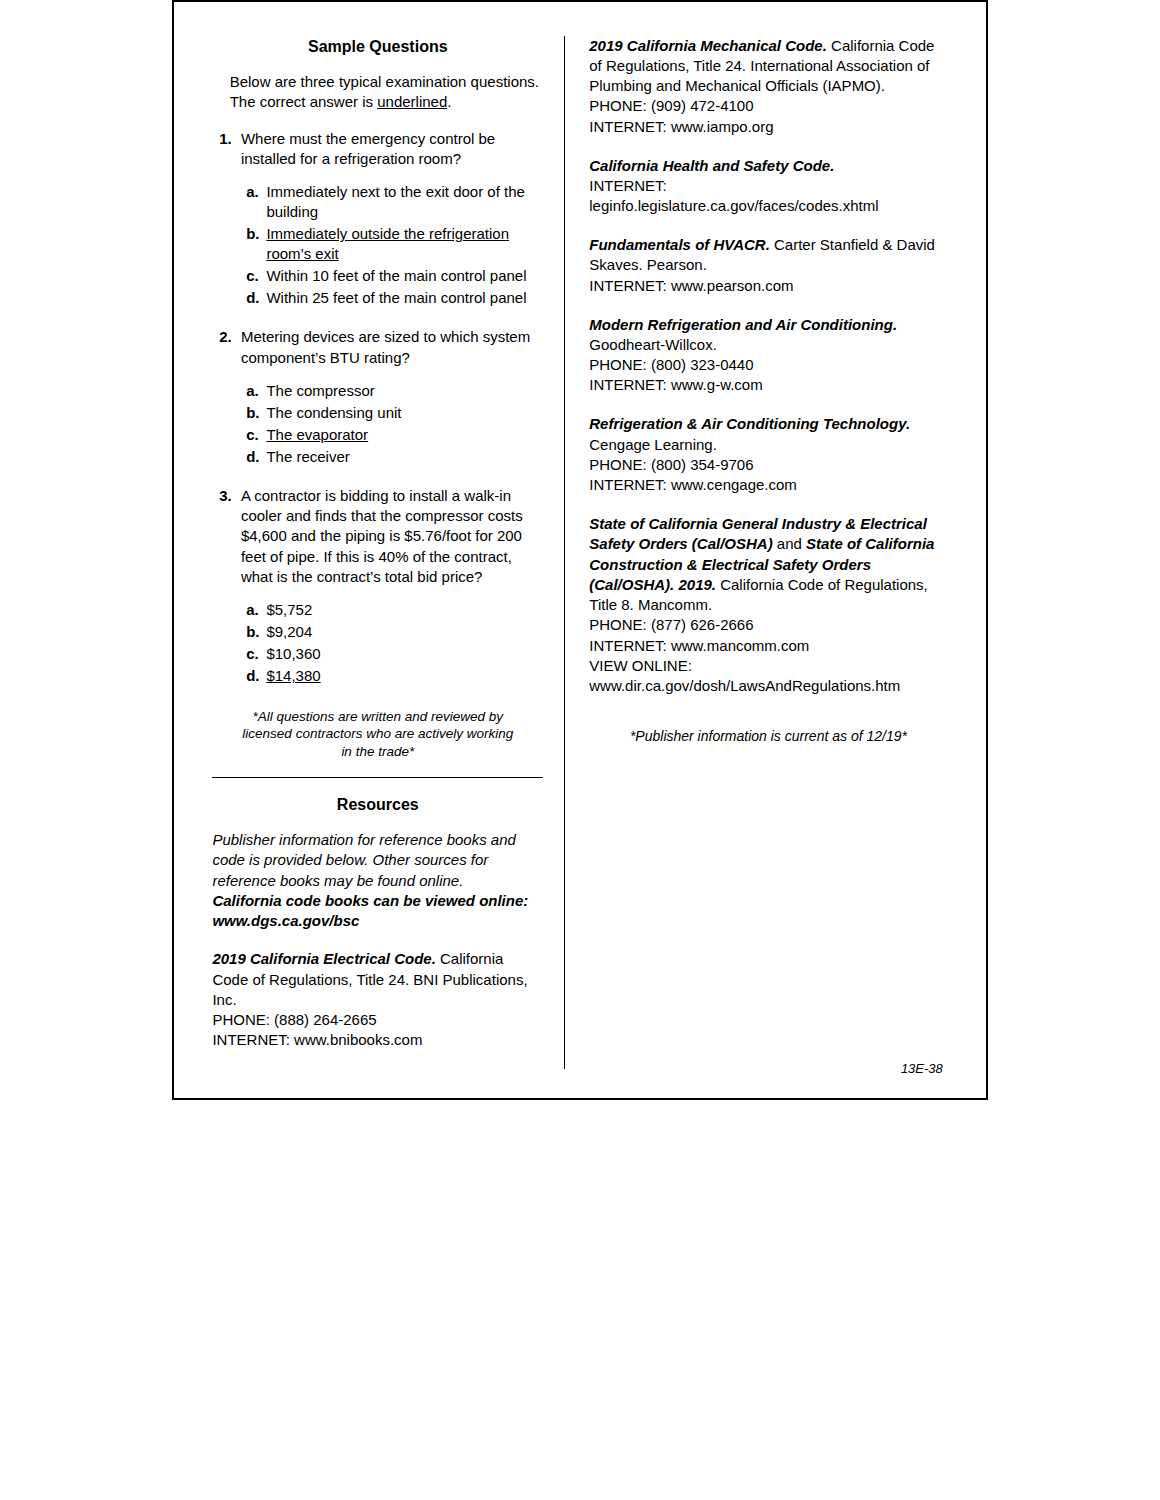Sample Questions
Below are three typical examination questions. The correct answer is underlined.
Where must the emergency control be installed for a refrigeration room?
Immediately next to the exit door of the building
Immediately outside the refrigeration room’s exit
Within 10 feet of the main control panel
Within 25 feet of the main control panel
Metering devices are sized to which system component’s BTU rating?
The compressor
The condensing unit
The evaporator
The receiver
A contractor is bidding to install a walk-in cooler and finds that the compressor costs $4,600 and the piping is $5.76/foot for 200 feet of pipe. If this is 40% of the contract, what is the contract’s total bid price?
$5,752
$9,204
$10,360
$14,380
*All questions are written and reviewed by licensed contractors who are actively working in the trade*
Resources
Publisher information for reference books and code is provided below. Other sources for reference books may be found online.
California code books can be viewed online: www.dgs.ca.gov/bsc
2019 California Electrical Code. California Code of Regulations, Title 24. BNI Publications, Inc.
PHONE: (888) 264-2665
INTERNET: www.bnibooks.com
2019 California Mechanical Code. California Code of Regulations, Title 24. International Association of Plumbing and Mechanical Officials (IAPMO).
PHONE: (909) 472-4100
INTERNET: www.iampo.org
California Health and Safety Code.
INTERNET: leginfo.legislature.ca.gov/faces/codes.xhtml
Fundamentals of HVACR. Carter Stanfield & David Skaves. Pearson.
INTERNET: www.pearson.com
Modern Refrigeration and Air Conditioning. Goodheart-Willcox.
PHONE: (800) 323-0440
INTERNET: www.g-w.com
Refrigeration & Air Conditioning Technology. Cengage Learning.
PHONE: (800) 354-9706
INTERNET: www.cengage.com
State of California General Industry & Electrical Safety Orders (Cal/OSHA) and State of California Construction & Electrical Safety Orders (Cal/OSHA). 2019. California Code of Regulations, Title 8. Mancomm.
PHONE: (877) 626-2666
INTERNET: www.mancomm.com
VIEW ONLINE: www.dir.ca.gov/dosh/LawsAndRegulations.htm
*Publisher information is current as of 12/19*
13E-38